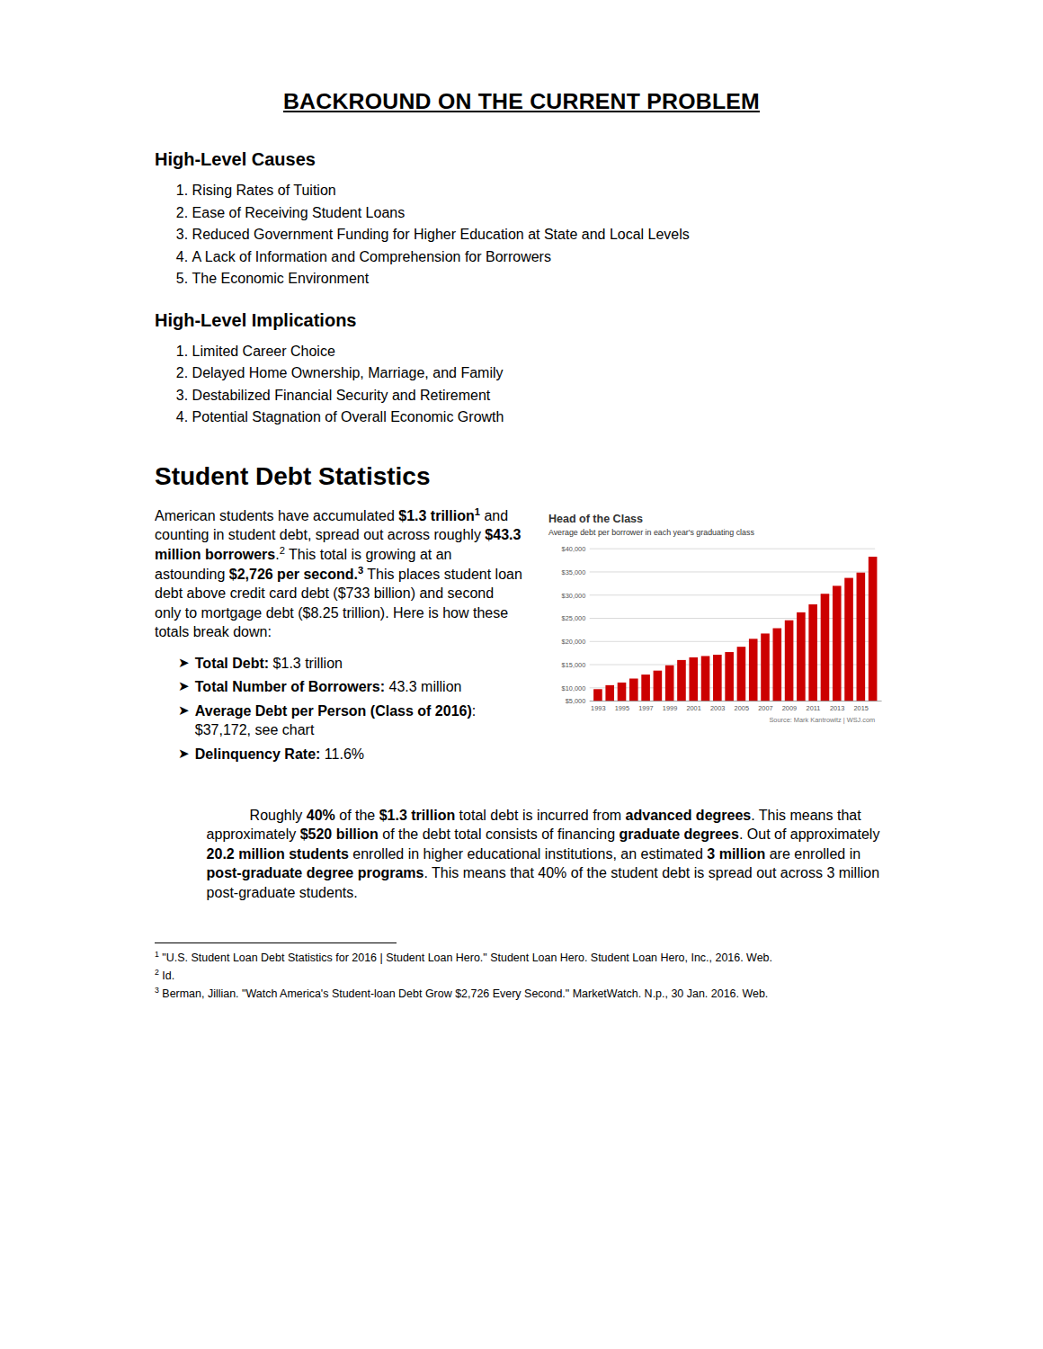BACKROUND ON THE CURRENT PROBLEM
High-Level Causes
Rising Rates of Tuition
Ease of Receiving Student Loans
Reduced Government Funding for Higher Education at State and Local Levels
A Lack of Information and Comprehension for Borrowers
The Economic Environment
High-Level Implications
Limited Career Choice
Delayed Home Ownership, Marriage, and Family
Destabilized Financial Security and Retirement
Potential Stagnation of Overall Economic Growth
Student Debt Statistics
American students have accumulated $1.3 trillion1 and counting in student debt, spread out across roughly $43.3 million borrowers.2 This total is growing at an astounding $2,726 per second.3 This places student loan debt above credit card debt ($733 billion) and second only to mortgage debt ($8.25 trillion). Here is how these totals break down:
Total Debt: $1.3 trillion
Total Number of Borrowers: 43.3 million
Average Debt per Person (Class of 2016): $37,172, see chart
Delinquency Rate: 11.6%
Roughly 40% of the $1.3 trillion total debt is incurred from advanced degrees. This means that approximately $520 billion of the debt total consists of financing graduate degrees. Out of approximately 20.2 million students enrolled in higher educational institutions, an estimated 3 million are enrolled in post-graduate degree programs. This means that 40% of the student debt is spread out across 3 million post-graduate students.
1 "U.S. Student Loan Debt Statistics for 2016 | Student Loan Hero." Student Loan Hero. Student Loan Hero, Inc., 2016. Web.
2 Id.
3 Berman, Jillian. "Watch America's Student-loan Debt Grow $2,726 Every Second." MarketWatch. N.p., 30 Jan. 2016. Web.